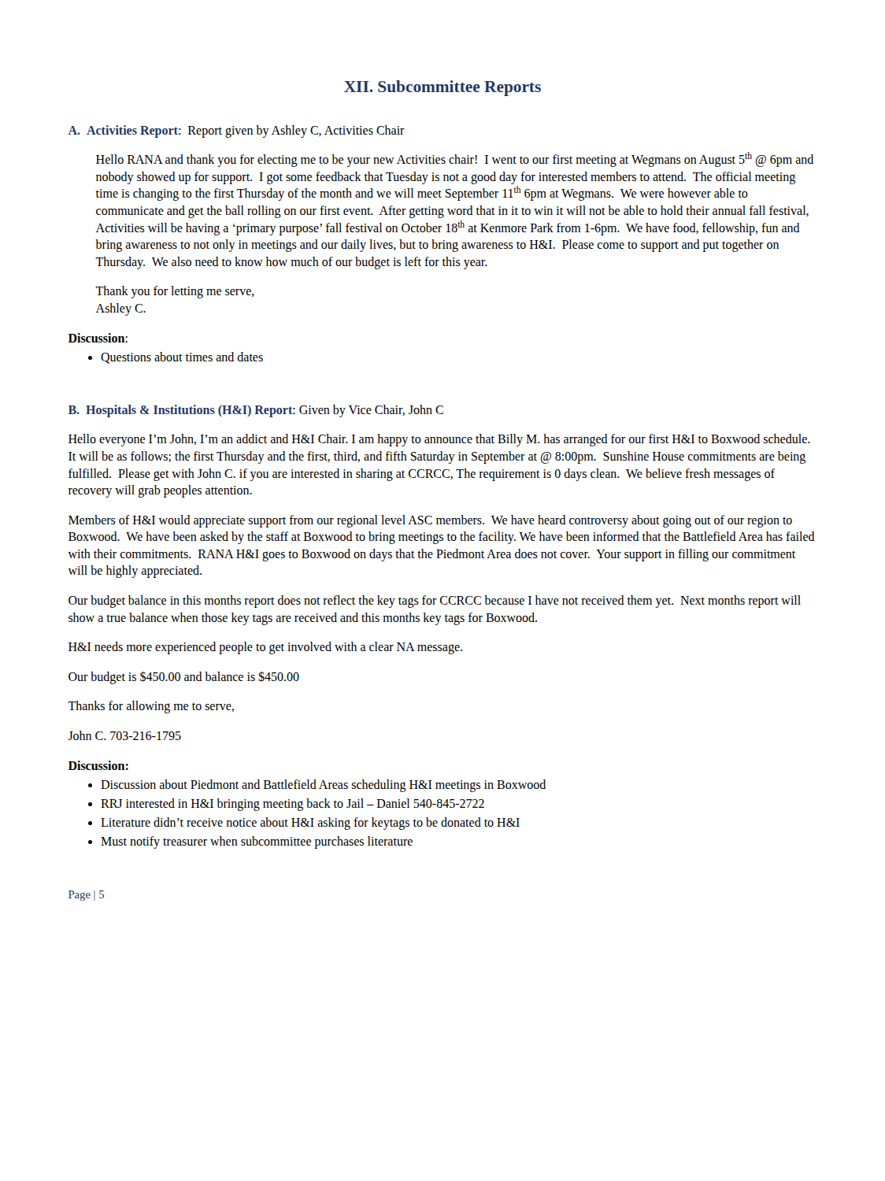XII. Subcommittee Reports
A. Activities Report: Report given by Ashley C, Activities Chair
Hello RANA and thank you for electing me to be your new Activities chair! I went to our first meeting at Wegmans on August 5th @ 6pm and nobody showed up for support. I got some feedback that Tuesday is not a good day for interested members to attend. The official meeting time is changing to the first Thursday of the month and we will meet September 11th 6pm at Wegmans. We were however able to communicate and get the ball rolling on our first event. After getting word that in it to win it will not be able to hold their annual fall festival, Activities will be having a ‘primary purpose’ fall festival on October 18th at Kenmore Park from 1-6pm. We have food, fellowship, fun and bring awareness to not only in meetings and our daily lives, but to bring awareness to H&I. Please come to support and put together on Thursday. We also need to know how much of our budget is left for this year.
Thank you for letting me serve,
Ashley C.
Discussion:
Questions about times and dates
B. Hospitals & Institutions (H&I) Report: Given by Vice Chair, John C
Hello everyone I’m John, I’m an addict and H&I Chair. I am happy to announce that Billy M. has arranged for our first H&I to Boxwood schedule. It will be as follows; the first Thursday and the first, third, and fifth Saturday in September at @ 8:00pm. Sunshine House commitments are being fulfilled. Please get with John C. if you are interested in sharing at CCRCC, The requirement is 0 days clean. We believe fresh messages of recovery will grab peoples attention.
Members of H&I would appreciate support from our regional level ASC members. We have heard controversy about going out of our region to Boxwood. We have been asked by the staff at Boxwood to bring meetings to the facility. We have been informed that the Battlefield Area has failed with their commitments. RANA H&I goes to Boxwood on days that the Piedmont Area does not cover. Your support in filling our commitment will be highly appreciated.
Our budget balance in this months report does not reflect the key tags for CCRCC because I have not received them yet. Next months report will show a true balance when those key tags are received and this months key tags for Boxwood.
H&I needs more experienced people to get involved with a clear NA message.
Our budget is $450.00 and balance is $450.00
Thanks for allowing me to serve,
John C. 703-216-1795
Discussion:
Discussion about Piedmont and Battlefield Areas scheduling H&I meetings in Boxwood
RRJ interested in H&I bringing meeting back to Jail – Daniel 540-845-2722
Literature didn’t receive notice about H&I asking for keytags to be donated to H&I
Must notify treasurer when subcommittee purchases literature
Page | 5